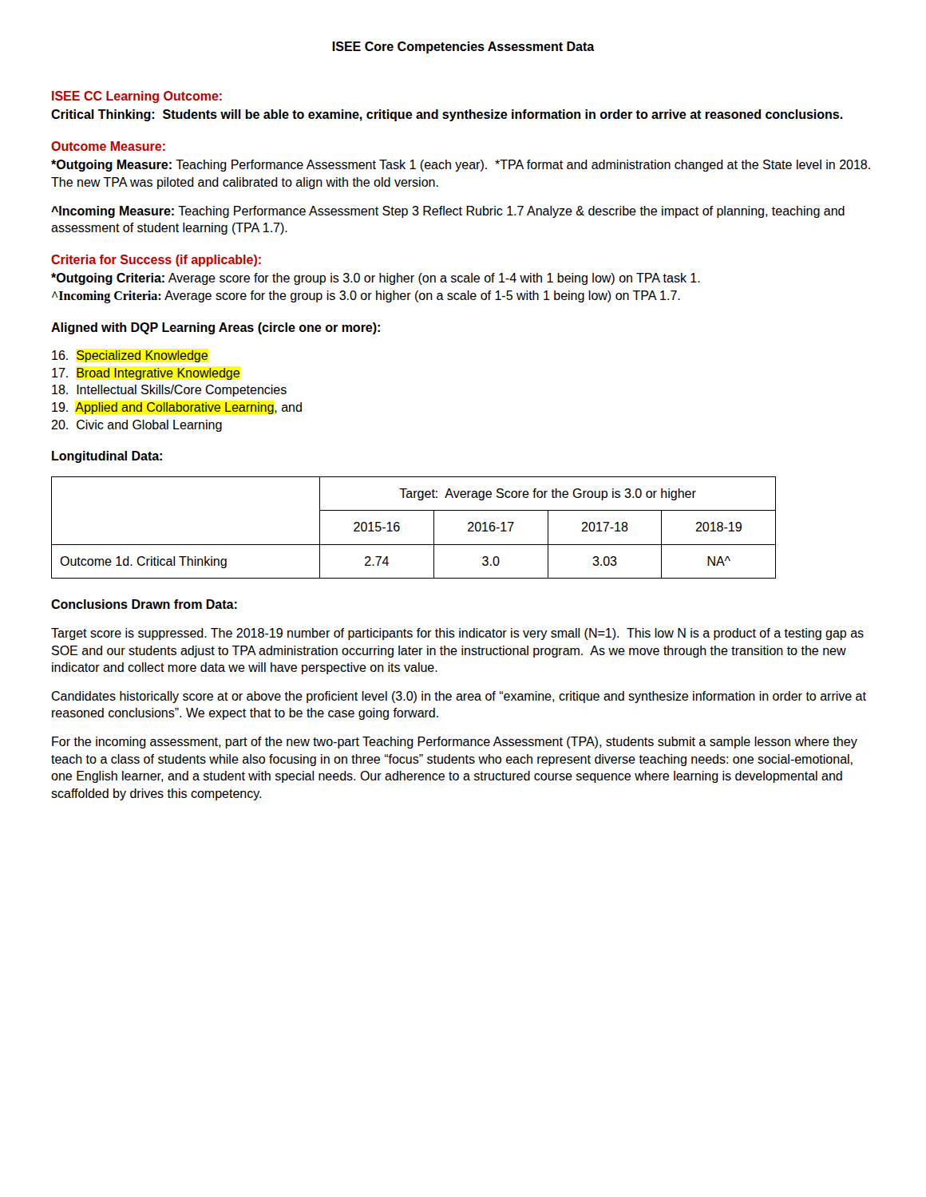ISEE Core Competencies Assessment Data
ISEE CC Learning Outcome:
Critical Thinking: Students will be able to examine, critique and synthesize information in order to arrive at reasoned conclusions.
Outcome Measure:
*Outgoing Measure: Teaching Performance Assessment Task 1 (each year). *TPA format and administration changed at the State level in 2018. The new TPA was piloted and calibrated to align with the old version.
^Incoming Measure: Teaching Performance Assessment Step 3 Reflect Rubric 1.7 Analyze & describe the impact of planning, teaching and assessment of student learning (TPA 1.7).
Criteria for Success (if applicable):
*Outgoing Criteria: Average score for the group is 3.0 or higher (on a scale of 1-4 with 1 being low) on TPA task 1.
^Incoming Criteria: Average score for the group is 3.0 or higher (on a scale of 1-5 with 1 being low) on TPA 1.7.
Aligned with DQP Learning Areas (circle one or more):
16. Specialized Knowledge
17. Broad Integrative Knowledge
18. Intellectual Skills/Core Competencies
19. Applied and Collaborative Learning, and
20. Civic and Global Learning
Longitudinal Data:
| | Target: Average Score for the Group is 3.0 or higher |
| 2015-16 | 2016-17 | 2017-18 | 2018-19 |
| Outcome 1d. Critical Thinking | 2.74 | 3.0 | 3.03 | NA^ |
Conclusions Drawn from Data:
Target score is suppressed. The 2018-19 number of participants for this indicator is very small (N=1). This low N is a product of a testing gap as SOE and our students adjust to TPA administration occurring later in the instructional program. As we move through the transition to the new indicator and collect more data we will have perspective on its value.
Candidates historically score at or above the proficient level (3.0) in the area of “examine, critique and synthesize information in order to arrive at reasoned conclusions”. We expect that to be the case going forward.
For the incoming assessment, part of the new two-part Teaching Performance Assessment (TPA), students submit a sample lesson where they teach to a class of students while also focusing in on three “focus” students who each represent diverse teaching needs: one social-emotional, one English learner, and a student with special needs. Our adherence to a structured course sequence where learning is developmental and scaffolded by drives this competency.